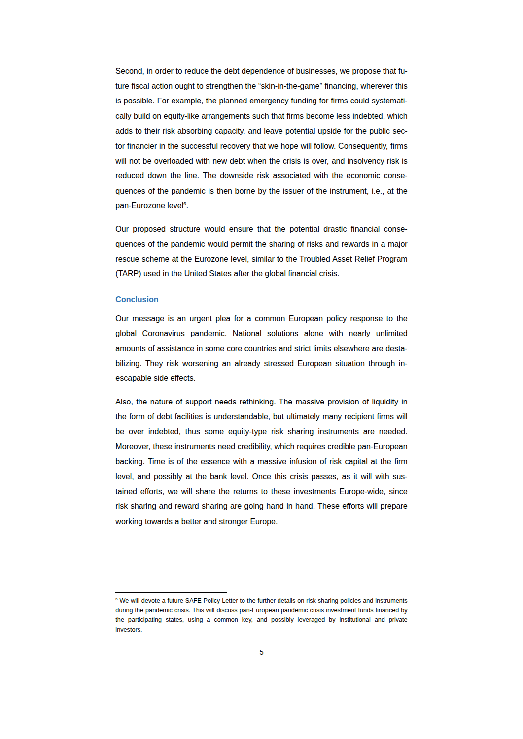Second, in order to reduce the debt dependence of businesses, we propose that future fiscal action ought to strengthen the “skin-in-the-game” financing, wherever this is possible. For example, the planned emergency funding for firms could systematically build on equity-like arrangements such that firms become less indebted, which adds to their risk absorbing capacity, and leave potential upside for the public sector financier in the successful recovery that we hope will follow. Consequently, firms will not be overloaded with new debt when the crisis is over, and insolvency risk is reduced down the line. The downside risk associated with the economic consequences of the pandemic is then borne by the issuer of the instrument, i.e., at the pan-Eurozone level6.
Our proposed structure would ensure that the potential drastic financial consequences of the pandemic would permit the sharing of risks and rewards in a major rescue scheme at the Eurozone level, similar to the Troubled Asset Relief Program (TARP) used in the United States after the global financial crisis.
Conclusion
Our message is an urgent plea for a common European policy response to the global Coronavirus pandemic. National solutions alone with nearly unlimited amounts of assistance in some core countries and strict limits elsewhere are destabilizing. They risk worsening an already stressed European situation through inescapable side effects.
Also, the nature of support needs rethinking. The massive provision of liquidity in the form of debt facilities is understandable, but ultimately many recipient firms will be over indebted, thus some equity-type risk sharing instruments are needed. Moreover, these instruments need credibility, which requires credible pan-European backing. Time is of the essence with a massive infusion of risk capital at the firm level, and possibly at the bank level. Once this crisis passes, as it will with sustained efforts, we will share the returns to these investments Europe-wide, since risk sharing and reward sharing are going hand in hand. These efforts will prepare working towards a better and stronger Europe.
6 We will devote a future SAFE Policy Letter to the further details on risk sharing policies and instruments during the pandemic crisis. This will discuss pan-European pandemic crisis investment funds financed by the participating states, using a common key, and possibly leveraged by institutional and private investors.
5